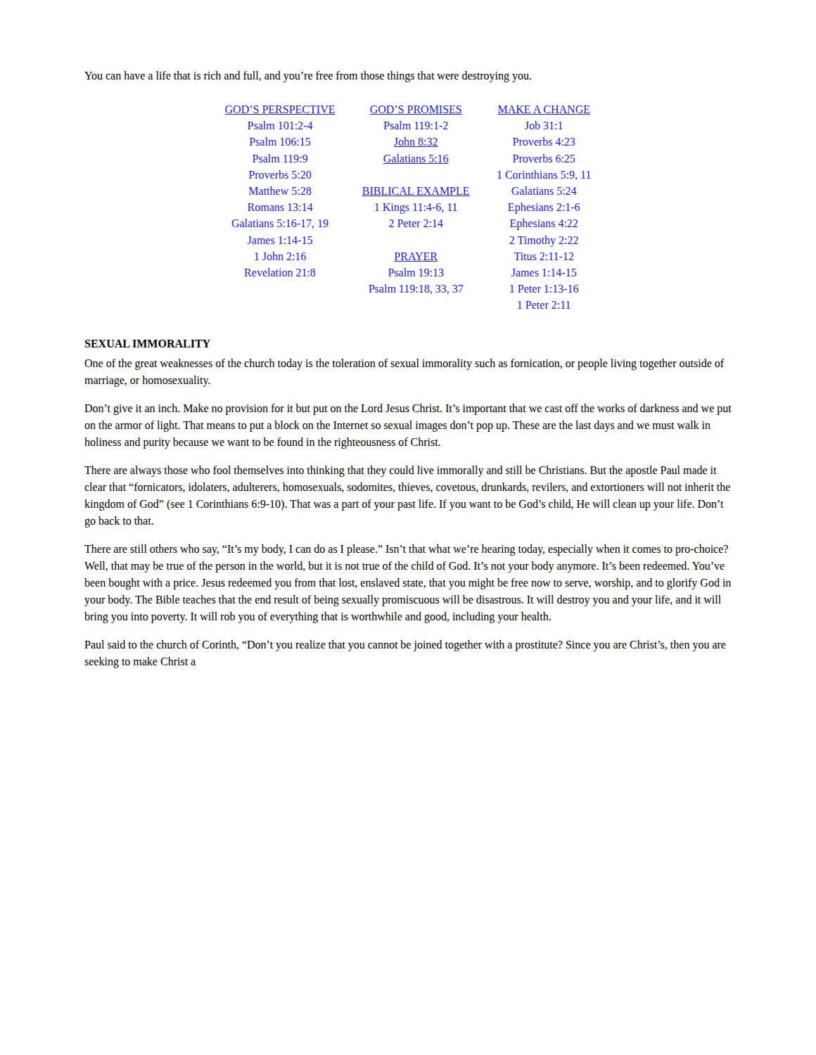You can have a life that is rich and full, and you’re free from those things that were destroying you.
| GOD’S PERSPECTIVE | GOD’S PROMISES | MAKE A CHANGE |
| Psalm 101:2-4 | Psalm 119:1-2 | Job 31:1 |
| Psalm 106:15 | John 8:32 | Proverbs 4:23 |
| Psalm 119:9 | Galatians 5:16 | Proverbs 6:25 |
| Proverbs 5:20 | | 1 Corinthians 5:9, 11 |
| Matthew 5:28 | BIBLICAL EXAMPLE | Galatians 5:24 |
| Romans 13:14 | 1 Kings 11:4-6, 11 | Ephesians 2:1-6 |
| Galatians 5:16-17, 19 | 2 Peter 2:14 | Ephesians 4:22 |
| James 1:14-15 | | 2 Timothy 2:22 |
| 1 John 2:16 | PRAYER | Titus 2:11-12 |
| Revelation 21:8 | Psalm 19:13 | James 1:14-15 |
| | Psalm 119:18, 33, 37 | 1 Peter 1:13-16 |
| | | 1 Peter 2:11 |
SEXUAL IMMORALITY
One of the great weaknesses of the church today is the toleration of sexual immorality such as fornication, or people living together outside of marriage, or homosexuality.
Don’t give it an inch. Make no provision for it but put on the Lord Jesus Christ. It’s important that we cast off the works of darkness and we put on the armor of light. That means to put a block on the Internet so sexual images don’t pop up. These are the last days and we must walk in holiness and purity because we want to be found in the righteousness of Christ.
There are always those who fool themselves into thinking that they could live immorally and still be Christians. But the apostle Paul made it clear that “fornicators, idolaters, adulterers, homosexuals, sodomites, thieves, covetous, drunkards, revilers, and extortioners will not inherit the kingdom of God” (see 1 Corinthians 6:9-10). That was a part of your past life. If you want to be God’s child, He will clean up your life. Don’t go back to that.
There are still others who say, “It’s my body, I can do as I please.” Isn’t that what we’re hearing today, especially when it comes to pro-choice? Well, that may be true of the person in the world, but it is not true of the child of God. It’s not your body anymore. It’s been redeemed. You’ve been bought with a price. Jesus redeemed you from that lost, enslaved state, that you might be free now to serve, worship, and to glorify God in your body. The Bible teaches that the end result of being sexually promiscuous will be disastrous. It will destroy you and your life, and it will bring you into poverty. It will rob you of everything that is worthwhile and good, including your health.
Paul said to the church of Corinth, “Don’t you realize that you cannot be joined together with a prostitute? Since you are Christ’s, then you are seeking to make Christ a